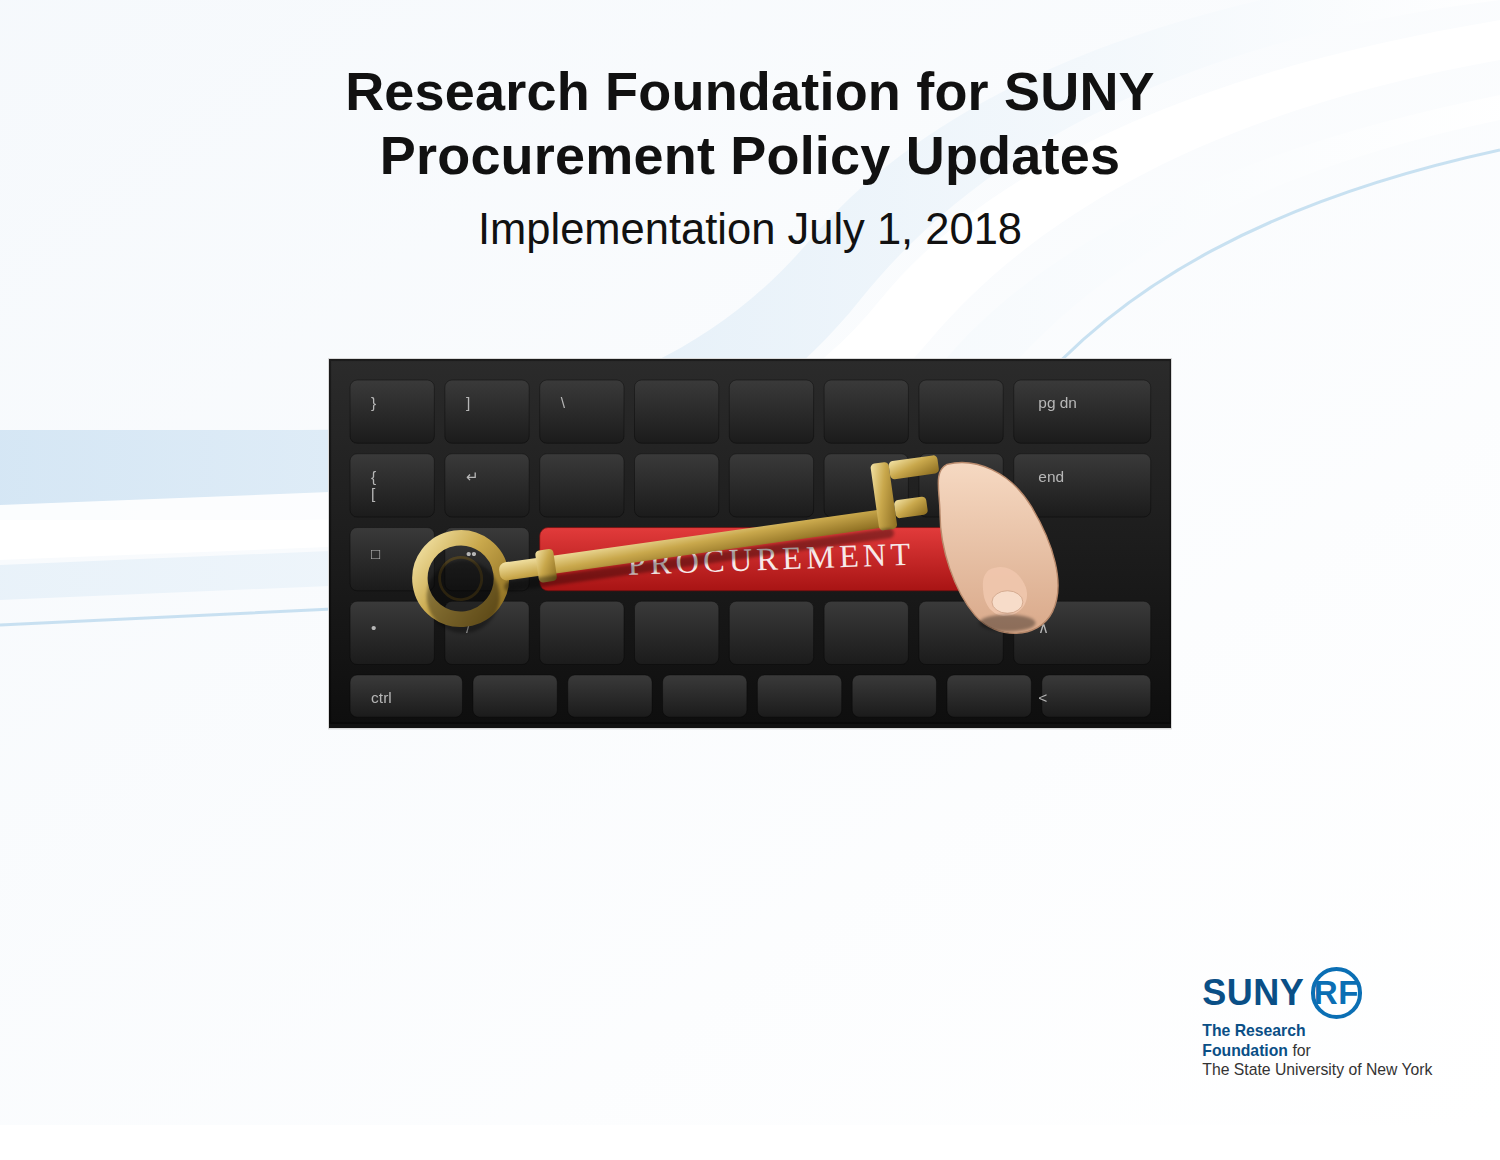Research Foundation for SUNY Procurement Policy Updates
Implementation July 1, 2018
} ] \ pg dn { [ ↵ end □ •• • / ∧ ctrl < PROCUREMENT
Photo: a finger pressing a red keyboard key labeled “PROCUREMENT,” with an old gold key resting on the keyboard.
SUNY RF
The Research
Foundation for
The State University of New York